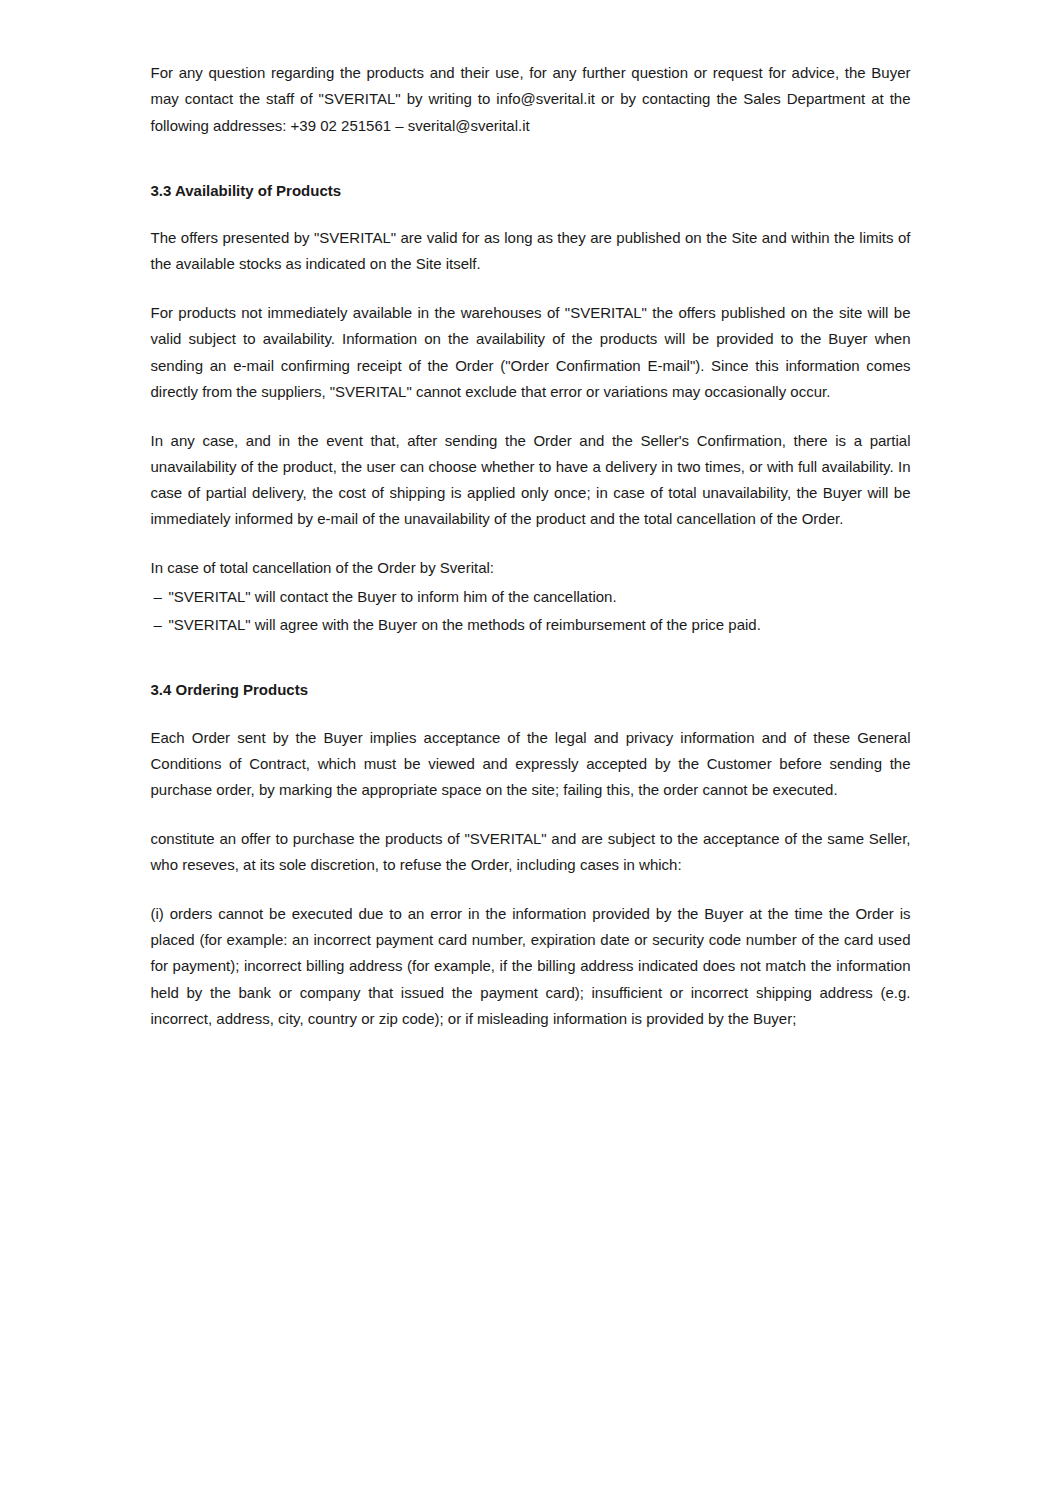For any question regarding the products and their use, for any further question or request for advice, the Buyer may contact the staff of "SVERITAL" by writing to info@sverital.it or by contacting the Sales Department at the following addresses: +39 02 251561 – sverital@sverital.it
3.3 Availability of Products
The offers presented by "SVERITAL" are valid for as long as they are published on the Site and within the limits of the available stocks as indicated on the Site itself.
For products not immediately available in the warehouses of "SVERITAL" the offers published on the site will be valid subject to availability. Information on the availability of the products will be provided to the Buyer when sending an e-mail confirming receipt of the Order ("Order Confirmation E-mail"). Since this information comes directly from the suppliers, "SVERITAL" cannot exclude that error or variations may occasionally occur.
In any case, and in the event that, after sending the Order and the Seller's Confirmation, there is a partial unavailability of the product, the user can choose whether to have a delivery in two times, or with full availability. In case of partial delivery, the cost of shipping is applied only once; in case of total unavailability, the Buyer will be immediately informed by e-mail of the unavailability of the product and the total cancellation of the Order.
In case of total cancellation of the Order by Sverital:
"SVERITAL" will contact the Buyer to inform him of the cancellation.
"SVERITAL" will agree with the Buyer on the methods of reimbursement of the price paid.
3.4 Ordering Products
Each Order sent by the Buyer implies acceptance of the legal and privacy information and of these General Conditions of Contract, which must be viewed and expressly accepted by the Customer before sending the purchase order, by marking the appropriate space on the site; failing this, the order cannot be executed.
constitute an offer to purchase the products of "SVERITAL" and are subject to the acceptance of the same Seller, who reseves, at its sole discretion, to refuse the Order, including cases in which:
(i) orders cannot be executed due to an error in the information provided by the Buyer at the time the Order is placed (for example: an incorrect payment card number, expiration date or security code number of the card used for payment); incorrect billing address (for example, if the billing address indicated does not match the information held by the bank or company that issued the payment card); insufficient or incorrect shipping address (e.g. incorrect, address, city, country or zip code); or if misleading information is provided by the Buyer;